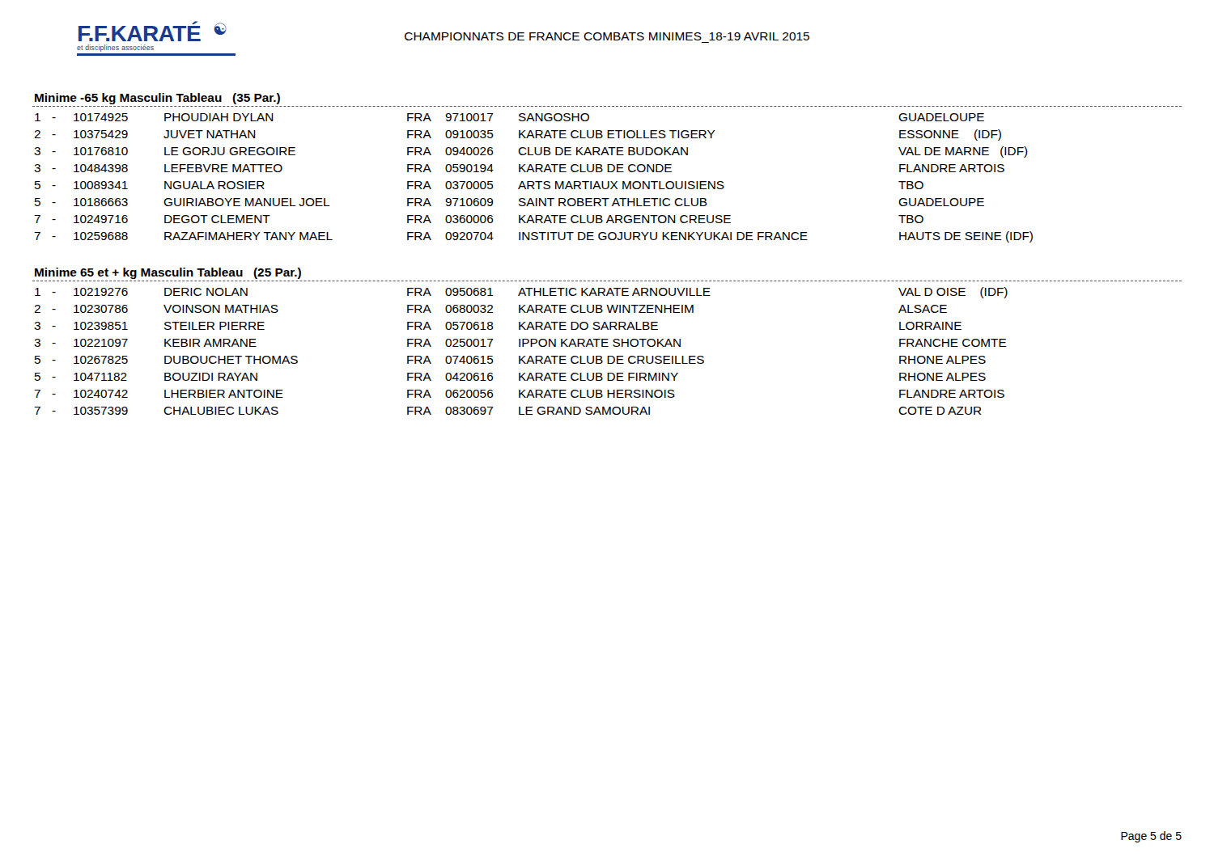F.F. KARATÉ
☯
et disciplines associées
CHAMPIONNATS DE FRANCE COMBATS MINIMES_18-19 AVRIL 2015
Minime -65 kg Masculin Tableau (35 Par.)
| 1 | - | 10174925 | PHOUDIAH DYLAN | FRA | 9710017 | SANGOSHO | GUADELOUPE |
| 2 | - | 10375429 | JUVET NATHAN | FRA | 0910035 | KARATE CLUB ETIOLLES TIGERY | ESSONNE (IDF) |
| 3 | - | 10176810 | LE GORJU GREGOIRE | FRA | 0940026 | CLUB DE KARATE BUDOKAN | VAL DE MARNE (IDF) |
| 3 | - | 10484398 | LEFEBVRE MATTEO | FRA | 0590194 | KARATE CLUB DE CONDE | FLANDRE ARTOIS |
| 5 | - | 10089341 | NGUALA ROSIER | FRA | 0370005 | ARTS MARTIAUX MONTLOUISIENS | TBO |
| 5 | - | 10186663 | GUIRIABOYE MANUEL JOEL | FRA | 9710609 | SAINT ROBERT ATHLETIC CLUB | GUADELOUPE |
| 7 | - | 10249716 | DEGOT CLEMENT | FRA | 0360006 | KARATE CLUB ARGENTON CREUSE | TBO |
| 7 | - | 10259688 | RAZAFIMAHERY TANY MAEL | FRA | 0920704 | INSTITUT DE GOJURYU KENKYUKAI DE FRANCE | HAUTS DE SEINE (IDF) |
Minime 65 et + kg Masculin Tableau (25 Par.)
| 1 | - | 10219276 | DERIC NOLAN | FRA | 0950681 | ATHLETIC KARATE ARNOUVILLE | VAL D OISE (IDF) |
| 2 | - | 10230786 | VOINSON MATHIAS | FRA | 0680032 | KARATE CLUB WINTZENHEIM | ALSACE |
| 3 | - | 10239851 | STEILER PIERRE | FRA | 0570618 | KARATE DO SARRALBE | LORRAINE |
| 3 | - | 10221097 | KEBIR AMRANE | FRA | 0250017 | IPPON KARATE SHOTOKAN | FRANCHE COMTE |
| 5 | - | 10267825 | DUBOUCHET THOMAS | FRA | 0740615 | KARATE CLUB DE CRUSEILLES | RHONE ALPES |
| 5 | - | 10471182 | BOUZIDI RAYAN | FRA | 0420616 | KARATE CLUB DE FIRMINY | RHONE ALPES |
| 7 | - | 10240742 | LHERBIER ANTOINE | FRA | 0620056 | KARATE CLUB HERSINOIS | FLANDRE ARTOIS |
| 7 | - | 10357399 | CHALUBIEC LUKAS | FRA | 0830697 | LE GRAND SAMOURAI | COTE D AZUR |
Page 5 de 5